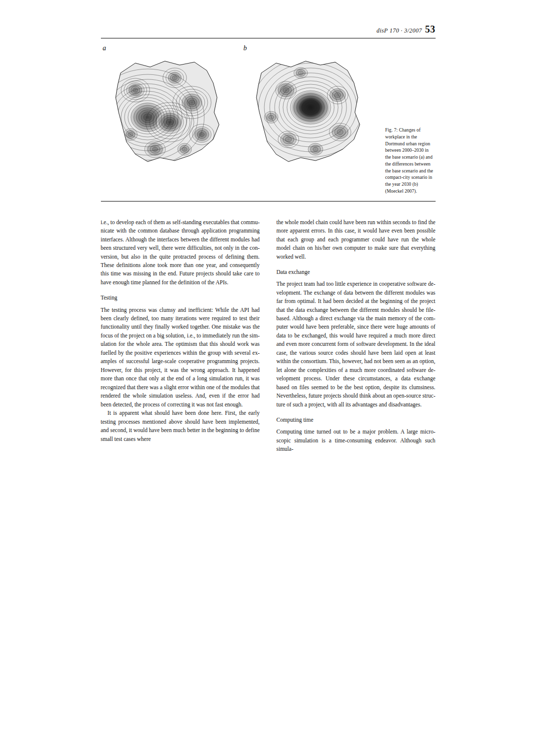disP 170 · 3/200753
a
b
Fig. 7: Changes of workplace in the Dortmund urban region between 2000–2030 in the base scenario (a) and the differences between the base scenario and the compact-city scenario in the year 2030 (b) (Moeckel 2007).
i.e., to develop each of them as self-standing executables that communicate with the common database through application programming interfaces. Although the interfaces between the different modules had been structured very well, there were difficulties, not only in the conversion, but also in the quite protracted process of defining them. These definitions alone took more than one year, and consequently this time was missing in the end. Future projects should take care to have enough time planned for the definition of the APIs.
Testing
The testing process was clumsy and inefficient: While the API had been clearly defined, too many iterations were required to test their functionality until they finally worked together. One mistake was the focus of the project on a big solution, i.e., to immediately run the simulation for the whole area. The optimism that this should work was fuelled by the positive experiences within the group with several examples of successful large-scale cooperative programming projects. However, for this project, it was the wrong approach. It happened more than once that only at the end of a long simulation run, it was recognized that there was a slight error within one of the modules that rendered the whole simulation useless. And, even if the error had been detected, the process of correcting it was not fast enough.
It is apparent what should have been done here. First, the early testing processes mentioned above should have been implemented, and second, it would have been much better in the beginning to define small test cases where
the whole model chain could have been run within seconds to find the more apparent errors. In this case, it would have even been possible that each group and each programmer could have run the whole model chain on his/her own computer to make sure that everything worked well.
Data exchange
The project team had too little experience in cooperative software development. The exchange of data between the different modules was far from optimal. It had been decided at the beginning of the project that the data exchange between the different modules should be file-based. Although a direct exchange via the main memory of the computer would have been preferable, since there were huge amounts of data to be exchanged, this would have required a much more direct and even more concurrent form of software development. In the ideal case, the various source codes should have been laid open at least within the consortium. This, however, had not been seen as an option, let alone the complexities of a much more coordinated software development process. Under these circumstances, a data exchange based on files seemed to be the best option, despite its clumsiness. Nevertheless, future projects should think about an open-source structure of such a project, with all its advantages and disadvantages.
Computing time
Computing time turned out to be a major problem. A large microscopic simulation is a time-consuming endeavor. Although such simula-